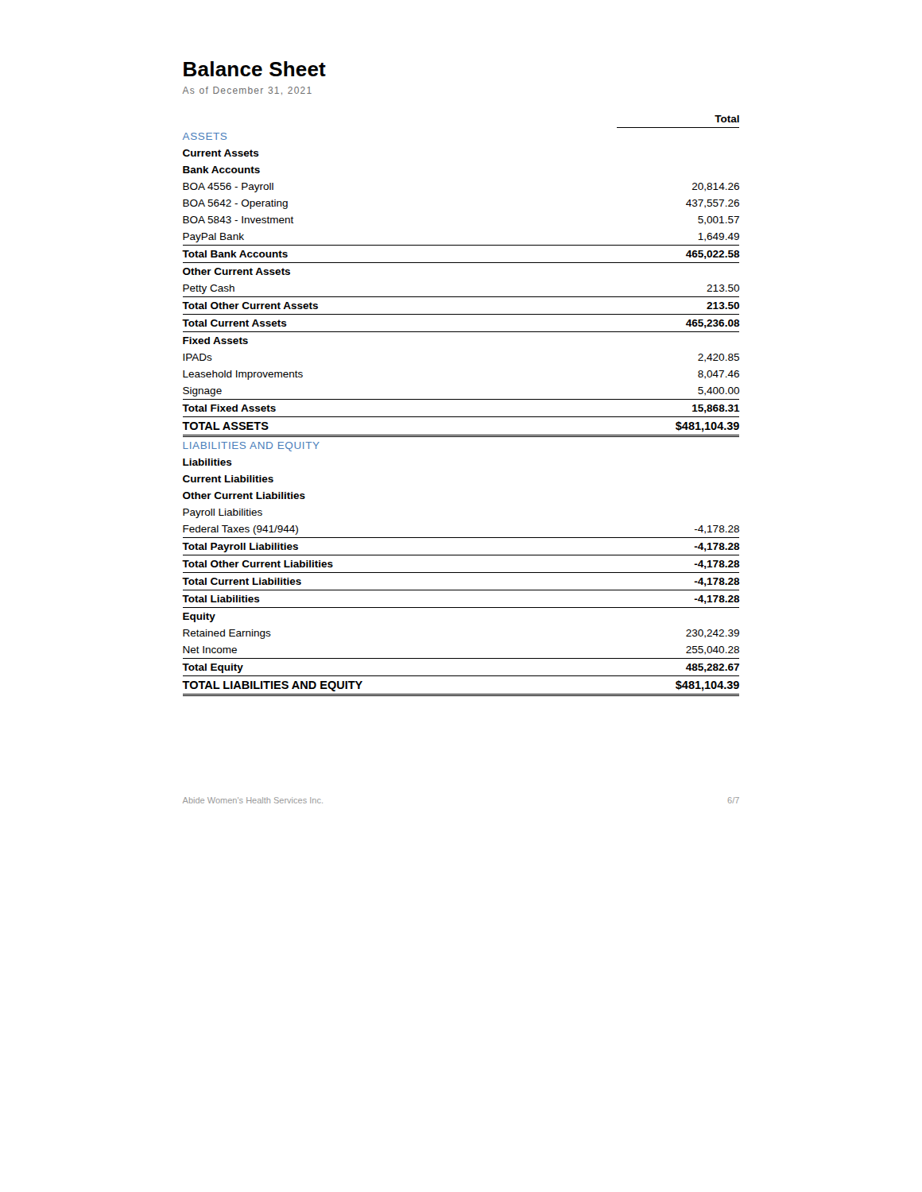Balance Sheet
As of December 31, 2021
| | Total |
| ASSETS | |
| Current Assets | |
| Bank Accounts | |
| BOA 4556 - Payroll | 20,814.26 |
| BOA 5642 - Operating | 437,557.26 |
| BOA 5843 - Investment | 5,001.57 |
| PayPal Bank | 1,649.49 |
| Total Bank Accounts | 465,022.58 |
| Other Current Assets | |
| Petty Cash | 213.50 |
| Total Other Current Assets | 213.50 |
| Total Current Assets | 465,236.08 |
| Fixed Assets | |
| IPADs | 2,420.85 |
| Leasehold Improvements | 8,047.46 |
| Signage | 5,400.00 |
| Total Fixed Assets | 15,868.31 |
| TOTAL ASSETS | $481,104.39 |
| LIABILITIES AND EQUITY | |
| Liabilities | |
| Current Liabilities | |
| Other Current Liabilities | |
| Payroll Liabilities | |
| Federal Taxes (941/944) | -4,178.28 |
| Total Payroll Liabilities | -4,178.28 |
| Total Other Current Liabilities | -4,178.28 |
| Total Current Liabilities | -4,178.28 |
| Total Liabilities | -4,178.28 |
| Equity | |
| Retained Earnings | 230,242.39 |
| Net Income | 255,040.28 |
| Total Equity | 485,282.67 |
| TOTAL LIABILITIES AND EQUITY | $481,104.39 |
Abide Women's Health Services Inc. 6/7